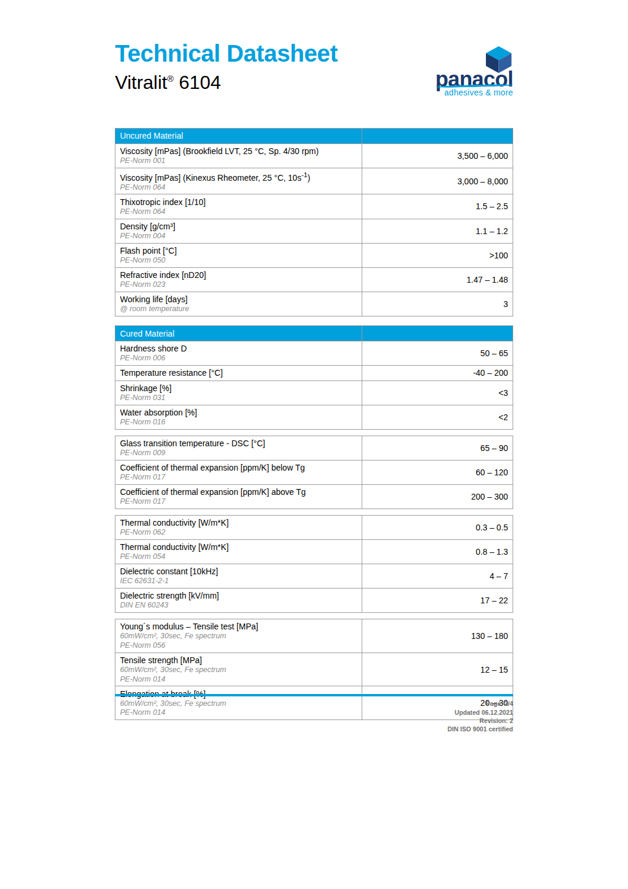Technical Datasheet
Vitralit® 6104
panacol adhesives & more
| Uncured Material | |
| --- | --- |
| Viscosity [mPas] (Brookfield LVT, 25 °C, Sp. 4/30 rpm) PE-Norm 001 | 3,500 – 6,000 |
| Viscosity [mPas] (Kinexus Rheometer, 25 °C, 10s -1 ) PE-Norm 064 | 3,000 – 8,000 |
| Thixotropic index [1/10] PE-Norm 064 | 1.5 – 2.5 |
| Density [g/cm³] PE-Norm 004 | 1.1 – 1.2 |
| Flash point [°C] PE-Norm 050 | >100 |
| Refractive index [nD20] PE-Norm 023 | 1.47 – 1.48 |
| Working life [days] @ room temperature | 3 |
| Cured Material | |
| --- | --- |
| Hardness shore D PE-Norm 006 | 50 – 65 |
| Temperature resistance [°C] | -40 – 200 |
| Shrinkage [%] PE-Norm 031 | <3 |
| Water absorption [%] PE-Norm 016 | <2 |
| Glass transition temperature - DSC [°C] PE-Norm 009 | 65 – 90 |
| Coefficient of thermal expansion [ppm/K] below Tg PE-Norm 017 | 60 – 120 |
| Coefficient of thermal expansion [ppm/K] above Tg PE-Norm 017 | 200 – 300 |
| Thermal conductivity [W/m*K] PE-Norm 062 | 0.3 – 0.5 |
| Thermal conductivity [W/m*K] PE-Norm 054 | 0.8 – 1.3 |
| Dielectric constant [10kHz] IEC 62631-2-1 | 4 – 7 |
| Dielectric strength [kV/mm] DIN EN 60243 | 17 – 22 |
| Young´s modulus – Tensile test [MPa] 60mW/cm², 30sec, Fe spectrum PE-Norm 056 | 130 – 180 |
| Tensile strength [MPa] 60mW/cm², 30sec, Fe spectrum PE-Norm 014 | 12 – 15 |
| Elongation at break [%] 60mW/cm², 30sec, Fe spectrum PE-Norm 014 | 20 – 30 |
Page 2/4
Updated 06.12.2021
Revision: 2
DIN ISO 9001 certified